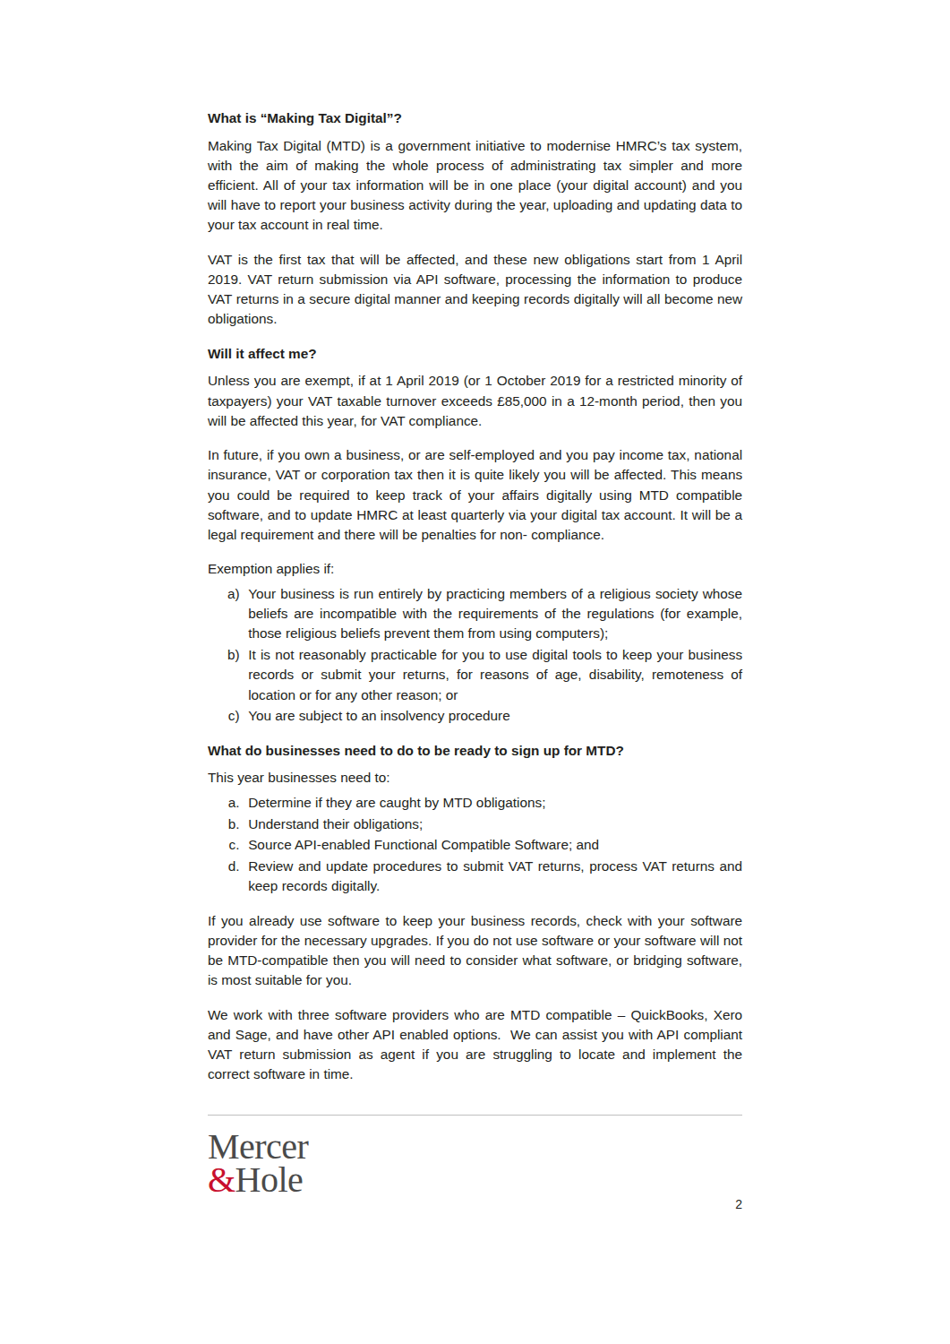What is “Making Tax Digital”?
Making Tax Digital (MTD) is a government initiative to modernise HMRC’s tax system, with the aim of making the whole process of administrating tax simpler and more efficient. All of your tax information will be in one place (your digital account) and you will have to report your business activity during the year, uploading and updating data to your tax account in real time.
VAT is the first tax that will be affected, and these new obligations start from 1 April 2019. VAT return submission via API software, processing the information to produce VAT returns in a secure digital manner and keeping records digitally will all become new obligations.
Will it affect me?
Unless you are exempt, if at 1 April 2019 (or 1 October 2019 for a restricted minority of taxpayers) your VAT taxable turnover exceeds £85,000 in a 12-month period, then you will be affected this year, for VAT compliance.
In future, if you own a business, or are self-employed and you pay income tax, national insurance, VAT or corporation tax then it is quite likely you will be affected. This means you could be required to keep track of your affairs digitally using MTD compatible software, and to update HMRC at least quarterly via your digital tax account. It will be a legal requirement and there will be penalties for non- compliance.
Exemption applies if:
Your business is run entirely by practicing members of a religious society whose beliefs are incompatible with the requirements of the regulations (for example, those religious beliefs prevent them from using computers);
It is not reasonably practicable for you to use digital tools to keep your business records or submit your returns, for reasons of age, disability, remoteness of location or for any other reason; or
You are subject to an insolvency procedure
What do businesses need to do to be ready to sign up for MTD?
This year businesses need to:
Determine if they are caught by MTD obligations;
Understand their obligations;
Source API-enabled Functional Compatible Software; and
Review and update procedures to submit VAT returns, process VAT returns and keep records digitally.
If you already use software to keep your business records, check with your software provider for the necessary upgrades. If you do not use software or your software will not be MTD-compatible then you will need to consider what software, or bridging software, is most suitable for you.
We work with three software providers who are MTD compatible – QuickBooks, Xero and Sage, and have other API enabled options. We can assist you with API compliant VAT return submission as agent if you are struggling to locate and implement the correct software in time.
Mercer
&Hole
2